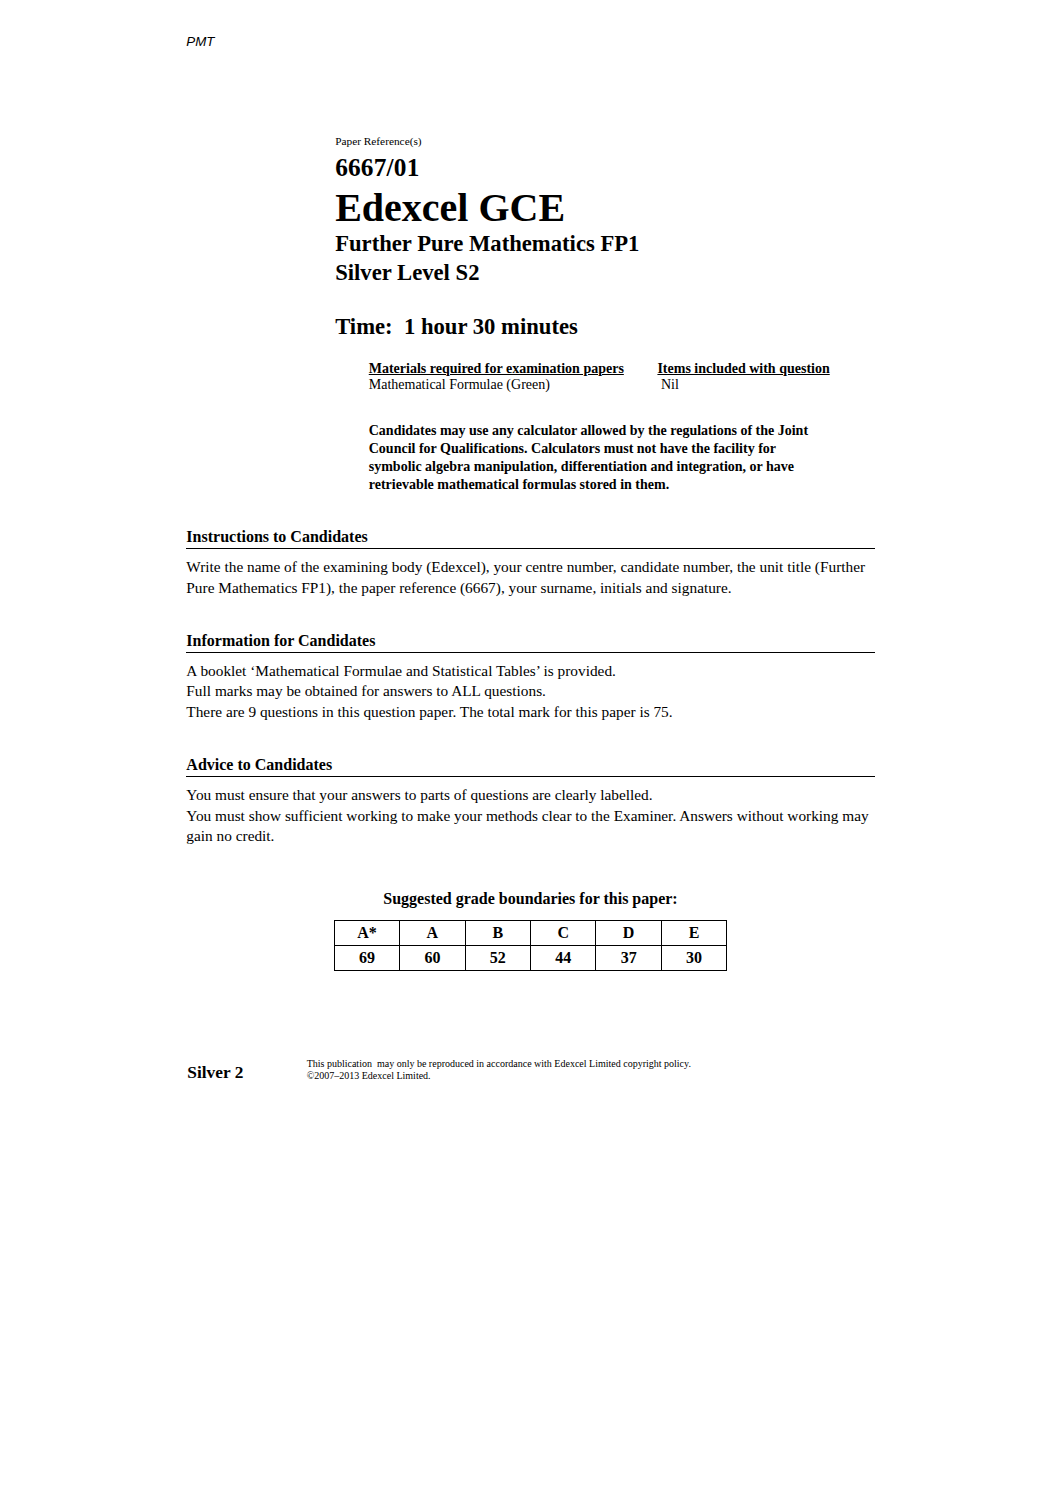PMT
Paper Reference(s)
6667/01
Edexcel GCE
Further Pure Mathematics FP1
Silver Level S2
Time: 1 hour 30 minutes
| Materials required for examination papers | Items included with question |
| Mathematical Formulae (Green) | Nil |
Candidates may use any calculator allowed by the regulations of the Joint Council for Qualifications. Calculators must not have the facility for symbolic algebra manipulation, differentiation and integration, or have retrievable mathematical formulas stored in them.
Instructions to Candidates
Write the name of the examining body (Edexcel), your centre number, candidate number, the unit title (Further Pure Mathematics FP1), the paper reference (6667), your surname, initials and signature.
Information for Candidates
A booklet ‘Mathematical Formulae and Statistical Tables’ is provided.
Full marks may be obtained for answers to ALL questions.
There are 9 questions in this question paper. The total mark for this paper is 75.
Advice to Candidates
You must ensure that your answers to parts of questions are clearly labelled.
You must show sufficient working to make your methods clear to the Examiner. Answers without working may gain no credit.
Suggested grade boundaries for this paper:
| A* | A | B | C | D | E |
| --- | --- | --- | --- | --- | --- |
| 69 | 60 | 52 | 44 | 37 | 30 |
| Silver 2 | This publication may only be reproduced in accordance with Edexcel Limited copyright policy. ©2007–2013 Edexcel Limited. |